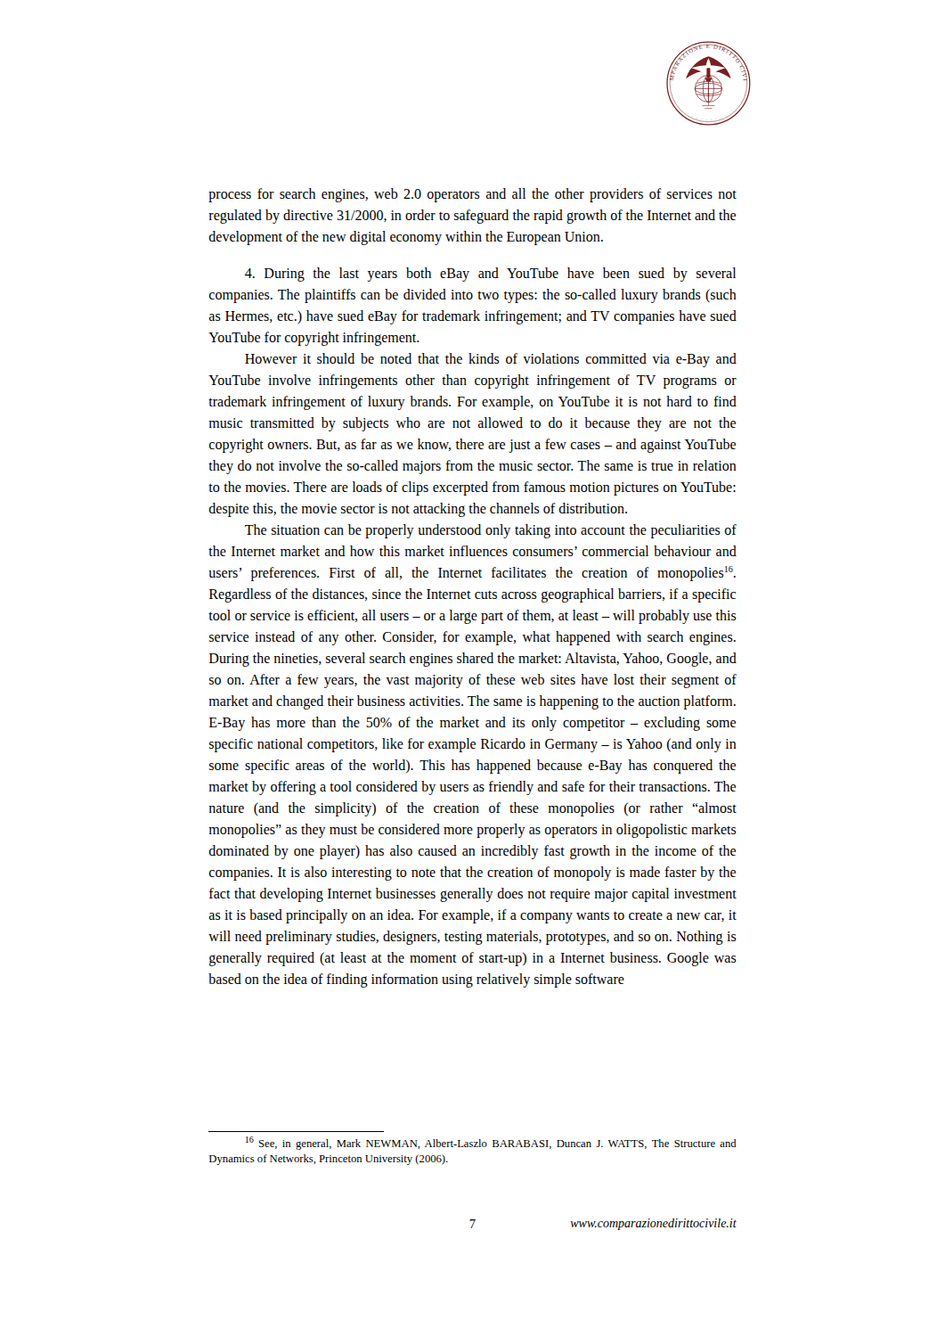COMPARAZIONE E DIRITTO CIVILE · · · · · · · · · · I
process for search engines, web 2.0 operators and all the other providers of services not regulated by directive 31/2000, in order to safeguard the rapid growth of the Internet and the development of the new digital economy within the European Union.
4. During the last years both eBay and YouTube have been sued by several companies. The plaintiffs can be divided into two types: the so-called luxury brands (such as Hermes, etc.) have sued eBay for trademark infringement; and TV companies have sued YouTube for copyright infringement.
However it should be noted that the kinds of violations committed via e-Bay and YouTube involve infringements other than copyright infringement of TV programs or trademark infringement of luxury brands. For example, on YouTube it is not hard to find music transmitted by subjects who are not allowed to do it because they are not the copyright owners. But, as far as we know, there are just a few cases – and against YouTube they do not involve the so-called majors from the music sector. The same is true in relation to the movies. There are loads of clips excerpted from famous motion pictures on YouTube: despite this, the movie sector is not attacking the channels of distribution.
The situation can be properly understood only taking into account the peculiarities of the Internet market and how this market influences consumers’ commercial behaviour and users’ preferences. First of all, the Internet facilitates the creation of monopolies16. Regardless of the distances, since the Internet cuts across geographical barriers, if a specific tool or service is efficient, all users – or a large part of them, at least – will probably use this service instead of any other. Consider, for example, what happened with search engines. During the nineties, several search engines shared the market: Altavista, Yahoo, Google, and so on. After a few years, the vast majority of these web sites have lost their segment of market and changed their business activities. The same is happening to the auction platform. E-Bay has more than the 50% of the market and its only competitor – excluding some specific national competitors, like for example Ricardo in Germany – is Yahoo (and only in some specific areas of the world). This has happened because e-Bay has conquered the market by offering a tool considered by users as friendly and safe for their transactions. The nature (and the simplicity) of the creation of these monopolies (or rather “almost monopolies” as they must be considered more properly as operators in oligopolistic markets dominated by one player) has also caused an incredibly fast growth in the income of the companies. It is also interesting to note that the creation of monopoly is made faster by the fact that developing Internet businesses generally does not require major capital investment as it is based principally on an idea. For example, if a company wants to create a new car, it will need preliminary studies, designers, testing materials, prototypes, and so on. Nothing is generally required (at least at the moment of start-up) in a Internet business. Google was based on the idea of finding information using relatively simple software
16 See, in general, Mark NEWMAN, Albert-Laszlo BARABASI, Duncan J. WATTS, The Structure and Dynamics of Networks, Princeton University (2006).
7 www.comparazionedirittocivile.it